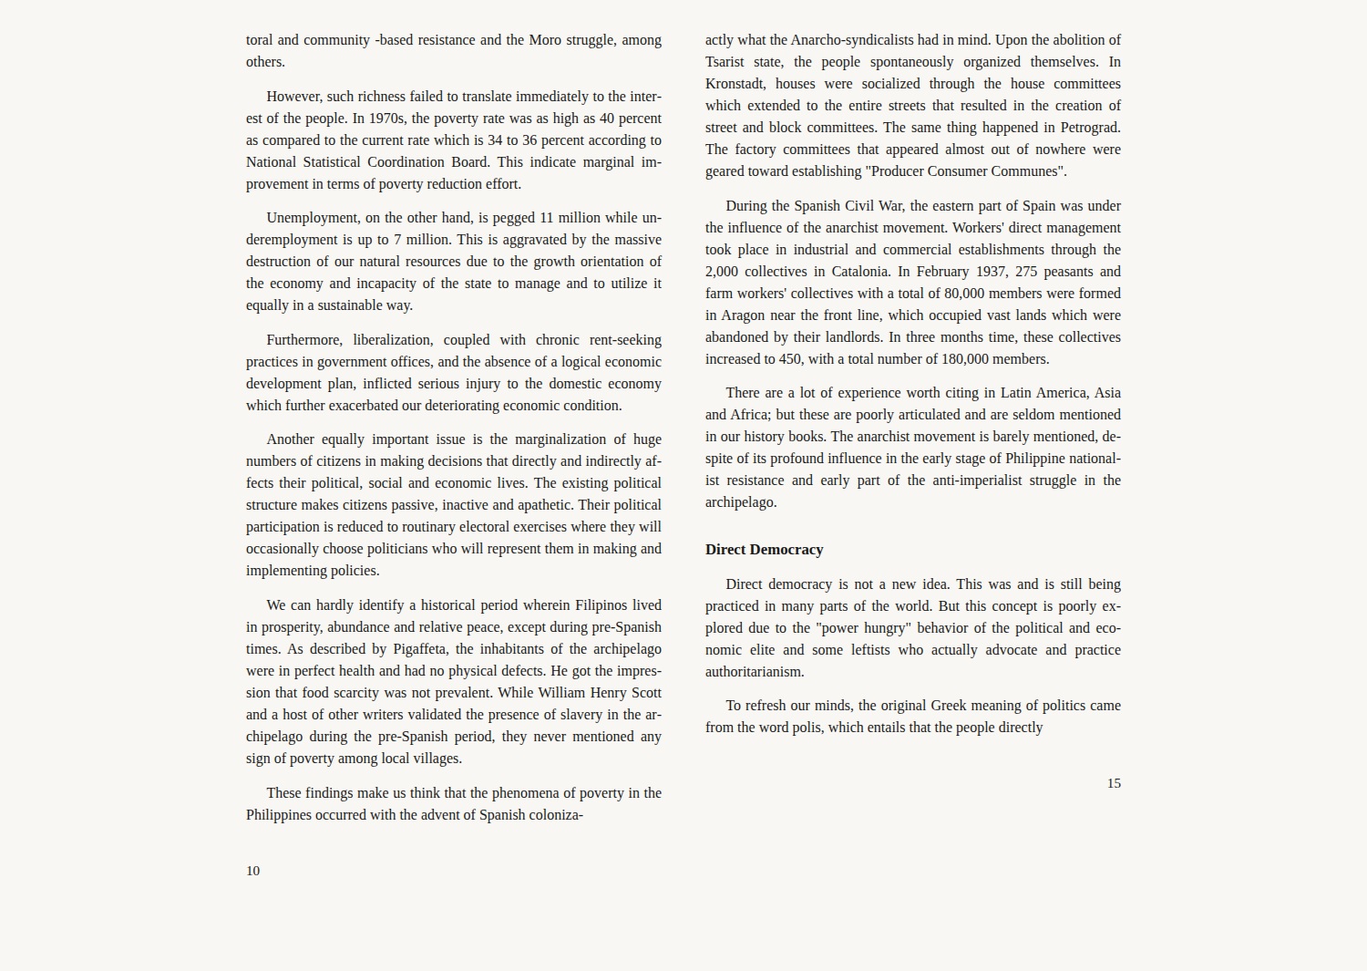toral and community -based resistance and the Moro struggle, among others.
However, such richness failed to translate immediately to the interest of the people. In 1970s, the poverty rate was as high as 40 percent as compared to the current rate which is 34 to 36 percent according to National Statistical Coordination Board. This indicate marginal improvement in terms of poverty reduction effort.
Unemployment, on the other hand, is pegged 11 million while underemployment is up to 7 million. This is aggravated by the massive destruction of our natural resources due to the growth orientation of the economy and incapacity of the state to manage and to utilize it equally in a sustainable way.
Furthermore, liberalization, coupled with chronic rent-seeking practices in government offices, and the absence of a logical economic development plan, inflicted serious injury to the domestic economy which further exacerbated our deteriorating economic condition.
Another equally important issue is the marginalization of huge numbers of citizens in making decisions that directly and indirectly affects their political, social and economic lives. The existing political structure makes citizens passive, inactive and apathetic. Their political participation is reduced to routinary electoral exercises where they will occasionally choose politicians who will represent them in making and implementing policies.
We can hardly identify a historical period wherein Filipinos lived in prosperity, abundance and relative peace, except during pre-Spanish times. As described by Pigaffeta, the inhabitants of the archipelago were in perfect health and had no physical defects. He got the impression that food scarcity was not prevalent. While William Henry Scott and a host of other writers validated the presence of slavery in the archipelago during the pre-Spanish period, they never mentioned any sign of poverty among local villages.
These findings make us think that the phenomena of poverty in the Philippines occurred with the advent of Spanish coloniza-
10
actly what the Anarcho-syndicalists had in mind. Upon the abolition of Tsarist state, the people spontaneously organized themselves. In Kronstadt, houses were socialized through the house committees which extended to the entire streets that resulted in the creation of street and block committees. The same thing happened in Petrograd. The factory committees that appeared almost out of nowhere were geared toward establishing "Producer Consumer Communes".
During the Spanish Civil War, the eastern part of Spain was under the influence of the anarchist movement. Workers' direct management took place in industrial and commercial establishments through the 2,000 collectives in Catalonia. In February 1937, 275 peasants and farm workers' collectives with a total of 80,000 members were formed in Aragon near the front line, which occupied vast lands which were abandoned by their landlords. In three months time, these collectives increased to 450, with a total number of 180,000 members.
There are a lot of experience worth citing in Latin America, Asia and Africa; but these are poorly articulated and are seldom mentioned in our history books. The anarchist movement is barely mentioned, despite of its profound influence in the early stage of Philippine nationalist resistance and early part of the anti-imperialist struggle in the archipelago.
Direct Democracy
Direct democracy is not a new idea. This was and is still being practiced in many parts of the world. But this concept is poorly explored due to the "power hungry" behavior of the political and economic elite and some leftists who actually advocate and practice authoritarianism.
To refresh our minds, the original Greek meaning of politics came from the word polis, which entails that the people directly
15